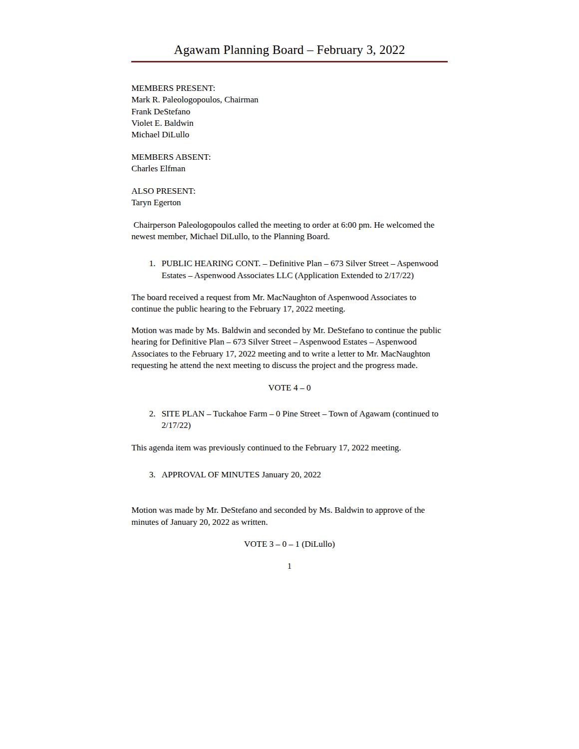Agawam Planning Board – February 3, 2022
MEMBERS PRESENT:
Mark R. Paleologopoulos, Chairman
Frank DeStefano
Violet E. Baldwin
Michael DiLullo
MEMBERS ABSENT:
Charles Elfman
ALSO PRESENT:
Taryn Egerton
Chairperson Paleologopoulos called the meeting to order at 6:00 pm. He welcomed the newest member, Michael DiLullo, to the Planning Board.
PUBLIC HEARING CONT. – Definitive Plan – 673 Silver Street – Aspenwood Estates – Aspenwood Associates LLC (Application Extended to 2/17/22)
The board received a request from Mr. MacNaughton of Aspenwood Associates to continue the public hearing to the February 17, 2022 meeting.
Motion was made by Ms. Baldwin and seconded by Mr. DeStefano to continue the public hearing for Definitive Plan – 673 Silver Street – Aspenwood Estates – Aspenwood Associates to the February 17, 2022 meeting and to write a letter to Mr. MacNaughton requesting he attend the next meeting to discuss the project and the progress made.
VOTE 4 – 0
SITE PLAN – Tuckahoe Farm – 0 Pine Street – Town of Agawam (continued to 2/17/22)
This agenda item was previously continued to the February 17, 2022 meeting.
APPROVAL OF MINUTES January 20, 2022
Motion was made by Mr. DeStefano and seconded by Ms. Baldwin to approve of the minutes of January 20, 2022 as written.
VOTE 3 – 0 – 1 (DiLullo)
1